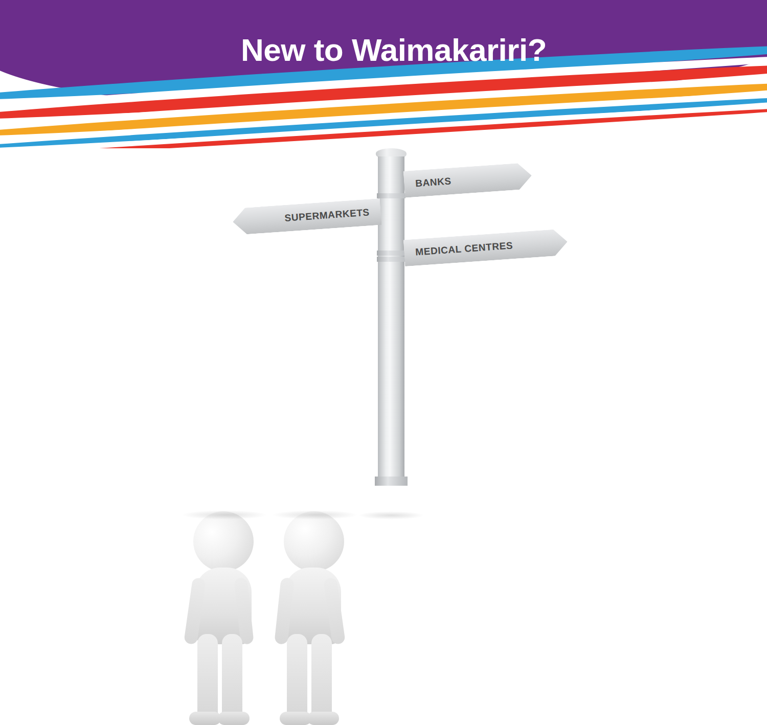New to Waimakariri?
BANKS
SUPERMARKETS
MEDICAL CENTRES